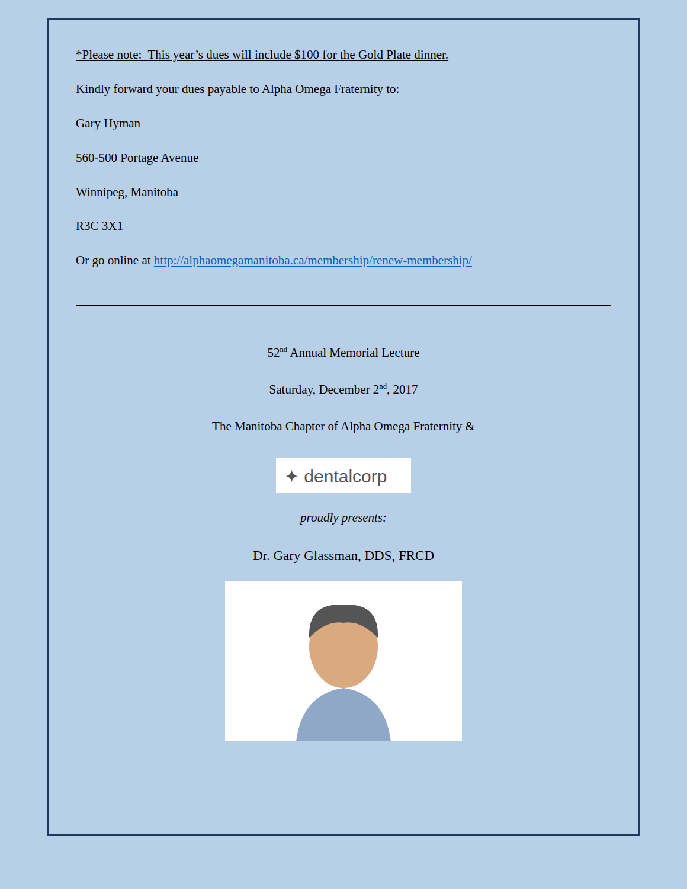*Please note: This year’s dues will include $100 for the Gold Plate dinner.
Kindly forward your dues payable to Alpha Omega Fraternity to:
Gary Hyman
560-500 Portage Avenue
Winnipeg, Manitoba
R3C 3X1
Or go online at http://alphaomegamanitoba.ca/membership/renew-membership/
52nd Annual Memorial Lecture
Saturday, December 2nd, 2017
The Manitoba Chapter of Alpha Omega Fraternity &
proudly presents:
Dr. Gary Glassman, DDS, FRCD